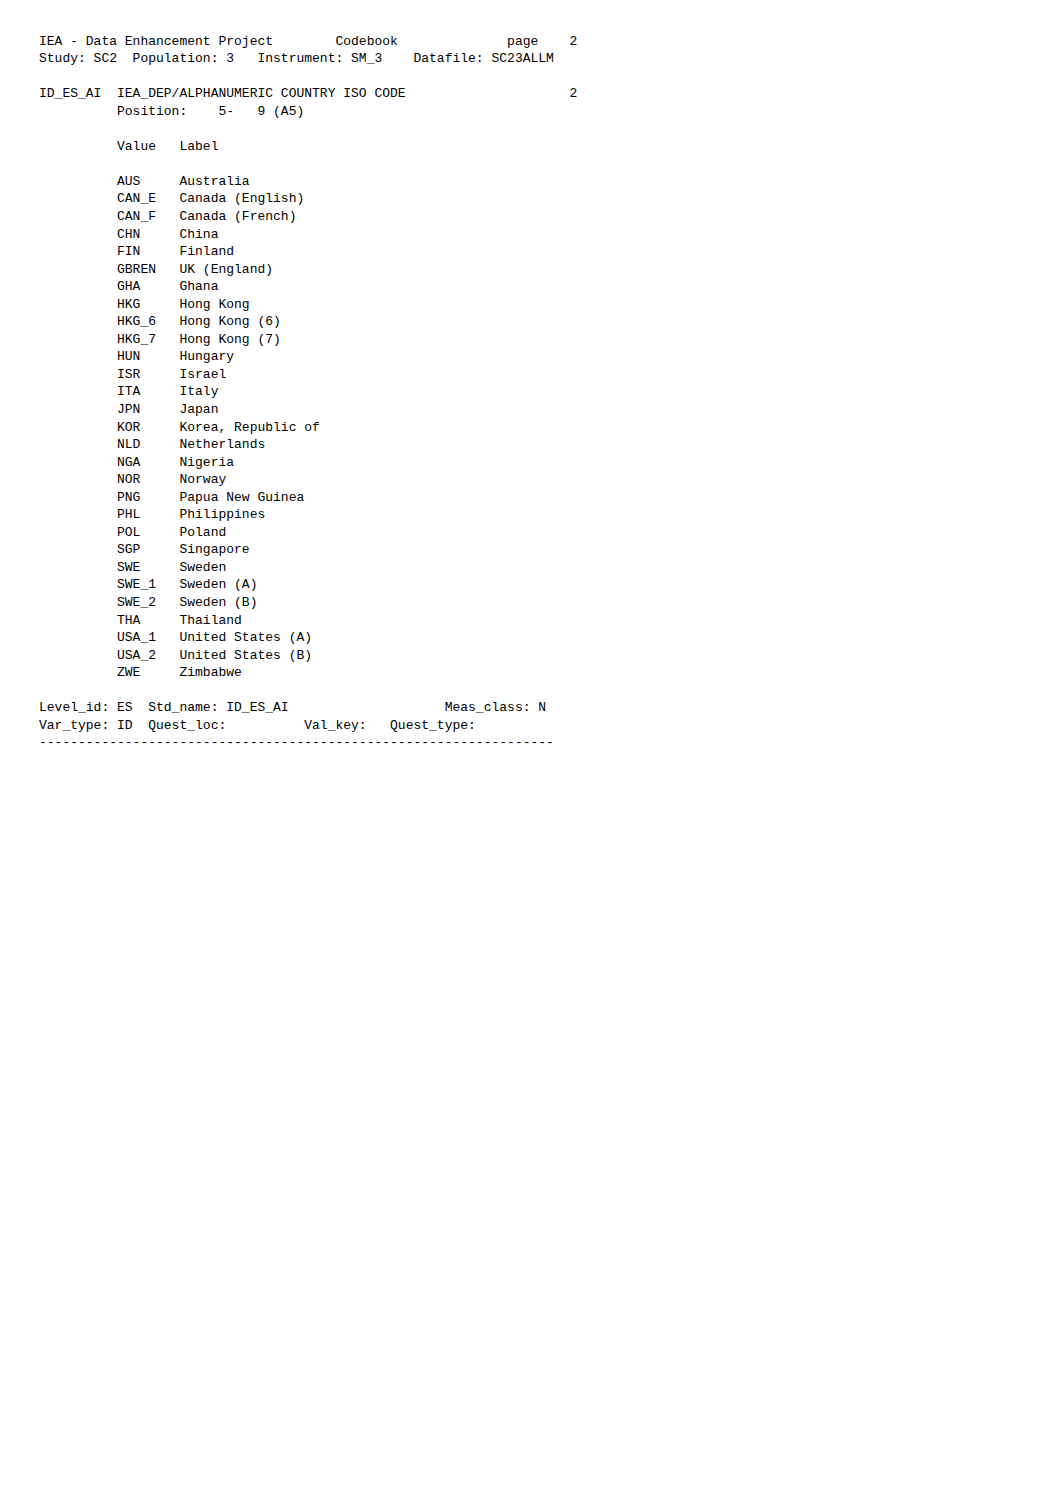IEA - Data Enhancement Project        Codebook              page    2
Study: SC2  Population: 3   Instrument: SM_3    Datafile: SC23ALLM

ID_ES_AI  IEA_DEP/ALPHANUMERIC COUNTRY ISO CODE                     2
          Position:    5-   9 (A5)

          Value   Label

          AUS     Australia
          CAN_E   Canada (English)
          CAN_F   Canada (French)
          CHN     China
          FIN     Finland
          GBREN   UK (England)
          GHA     Ghana
          HKG     Hong Kong
          HKG_6   Hong Kong (6)
          HKG_7   Hong Kong (7)
          HUN     Hungary
          ISR     Israel
          ITA     Italy
          JPN     Japan
          KOR     Korea, Republic of
          NLD     Netherlands
          NGA     Nigeria
          NOR     Norway
          PNG     Papua New Guinea
          PHL     Philippines
          POL     Poland
          SGP     Singapore
          SWE     Sweden
          SWE_1   Sweden (A)
          SWE_2   Sweden (B)
          THA     Thailand
          USA_1   United States (A)
          USA_2   United States (B)
          ZWE     Zimbabwe

Level_id: ES  Std_name: ID_ES_AI                    Meas_class: N
Var_type: ID  Quest_loc:          Val_key:   Quest_type:
------------------------------------------------------------------